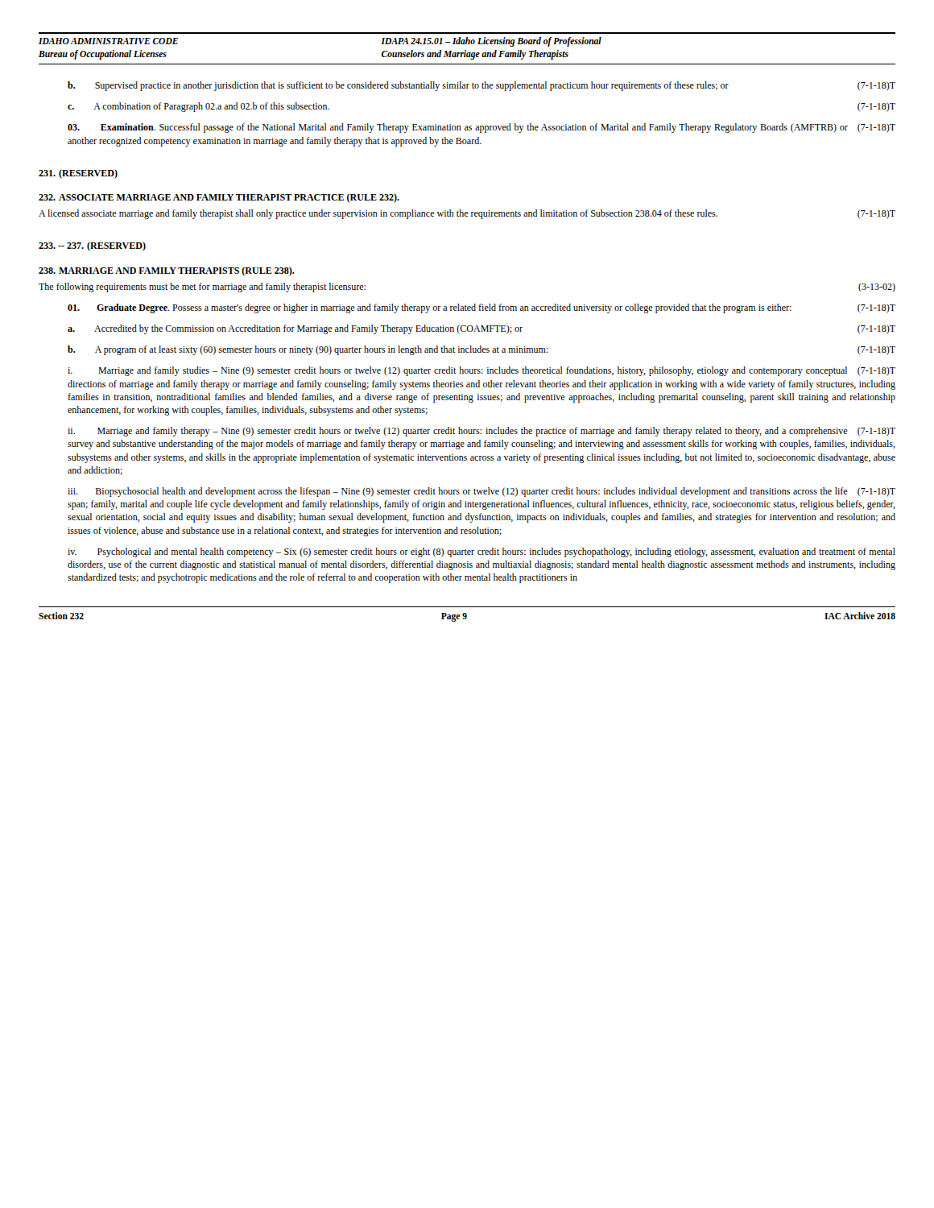IDAHO ADMINISTRATIVE CODE
IDAPA 24.15.01 – Idaho Licensing Board of Professional
Bureau of Occupational Licenses
Counselors and Marriage and Family Therapists
(7-1-18)T b. Supervised practice in another jurisdiction that is sufficient to be considered substantially similar to the supplemental practicum hour requirements of these rules; or
(7-1-18)T c. A combination of Paragraph 02.a and 02.b of this subsection.
(7-1-18)T 03. Examination. Successful passage of the National Marital and Family Therapy Examination as approved by the Association of Marital and Family Therapy Regulatory Boards (AMFTRB) or another recognized competency examination in marriage and family therapy that is approved by the Board.
231.(RESERVED)
232. ASSOCIATE MARRIAGE AND FAMILY THERAPIST PRACTICE (RULE 232).
(7-1-18)TA licensed associate marriage and family therapist shall only practice under supervision in compliance with the requirements and limitation of Subsection 238.04 of these rules.
233. -- 237.(RESERVED)
238. MARRIAGE AND FAMILY THERAPISTS (RULE 238).
(3-13-02) The following requirements must be met for marriage and family therapist licensure:
(7-1-18)T 01. Graduate Degree. Possess a master's degree or higher in marriage and family therapy or a related field from an accredited university or college provided that the program is either:
(7-1-18)T a. Accredited by the Commission on Accreditation for Marriage and Family Therapy Education (COAMFTE); or
(7-1-18)T b. A program of at least sixty (60) semester hours or ninety (90) quarter hours in length and that includes at a minimum:
(7-1-18)Ti. Marriage and family studies – Nine (9) semester credit hours or twelve (12) quarter credit hours: includes theoretical foundations, history, philosophy, etiology and contemporary conceptual directions of marriage and family therapy or marriage and family counseling; family systems theories and other relevant theories and their application in working with a wide variety of family structures, including families in transition, nontraditional families and blended families, and a diverse range of presenting issues; and preventive approaches, including premarital counseling, parent skill training and relationship enhancement, for working with couples, families, individuals, subsystems and other systems;
(7-1-18)Tii. Marriage and family therapy – Nine (9) semester credit hours or twelve (12) quarter credit hours: includes the practice of marriage and family therapy related to theory, and a comprehensive survey and substantive understanding of the major models of marriage and family therapy or marriage and family counseling; and interviewing and assessment skills for working with couples, families, individuals, subsystems and other systems, and skills in the appropriate implementation of systematic interventions across a variety of presenting clinical issues including, but not limited to, socioeconomic disadvantage, abuse and addiction;
(7-1-18)Tiii. Biopsychosocial health and development across the lifespan – Nine (9) semester credit hours or twelve (12) quarter credit hours: includes individual development and transitions across the life span; family, marital and couple life cycle development and family relationships, family of origin and intergenerational influences, cultural influences, ethnicity, race, socioeconomic status, religious beliefs, gender, sexual orientation, social and equity issues and disability; human sexual development, function and dysfunction, impacts on individuals, couples and families, and strategies for intervention and resolution; and issues of violence, abuse and substance use in a relational context, and strategies for intervention and resolution;
iv. Psychological and mental health competency – Six (6) semester credit hours or eight (8) quarter credit hours: includes psychopathology, including etiology, assessment, evaluation and treatment of mental disorders, use of the current diagnostic and statistical manual of mental disorders, differential diagnosis and multiaxial diagnosis; standard mental health diagnostic assessment methods and instruments, including standardized tests; and psychotropic medications and the role of referral to and cooperation with other mental health practitioners in
Section 232
Page 9
IAC Archive 2018